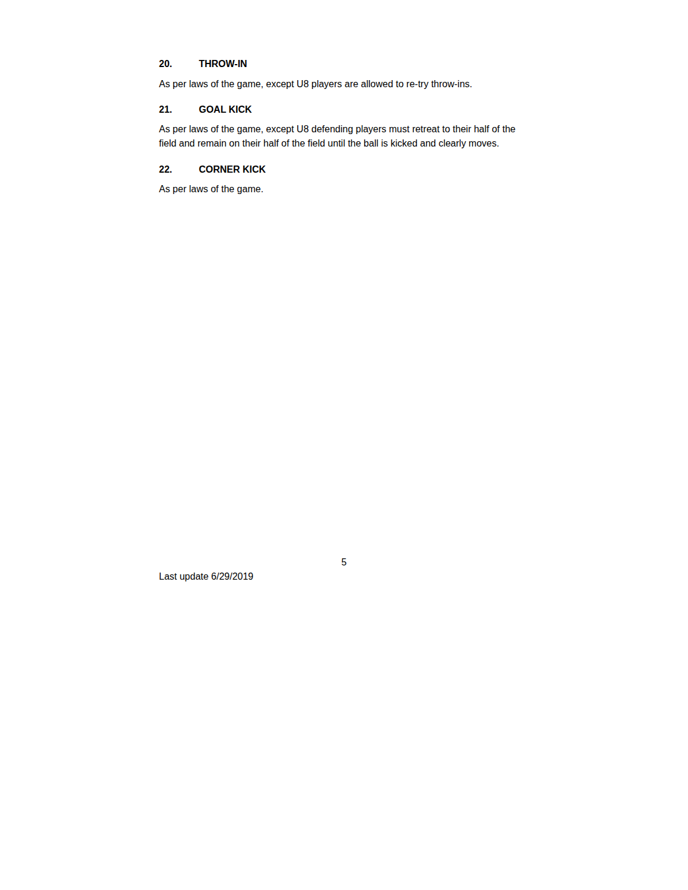20. THROW-IN
As per laws of the game, except U8 players are allowed to re-try throw-ins.
21. GOAL KICK
As per laws of the game, except U8 defending players must retreat to their half of the field and remain on their half of the field until the ball is kicked and clearly moves.
22. CORNER KICK
As per laws of the game.
5
Last update 6/29/2019